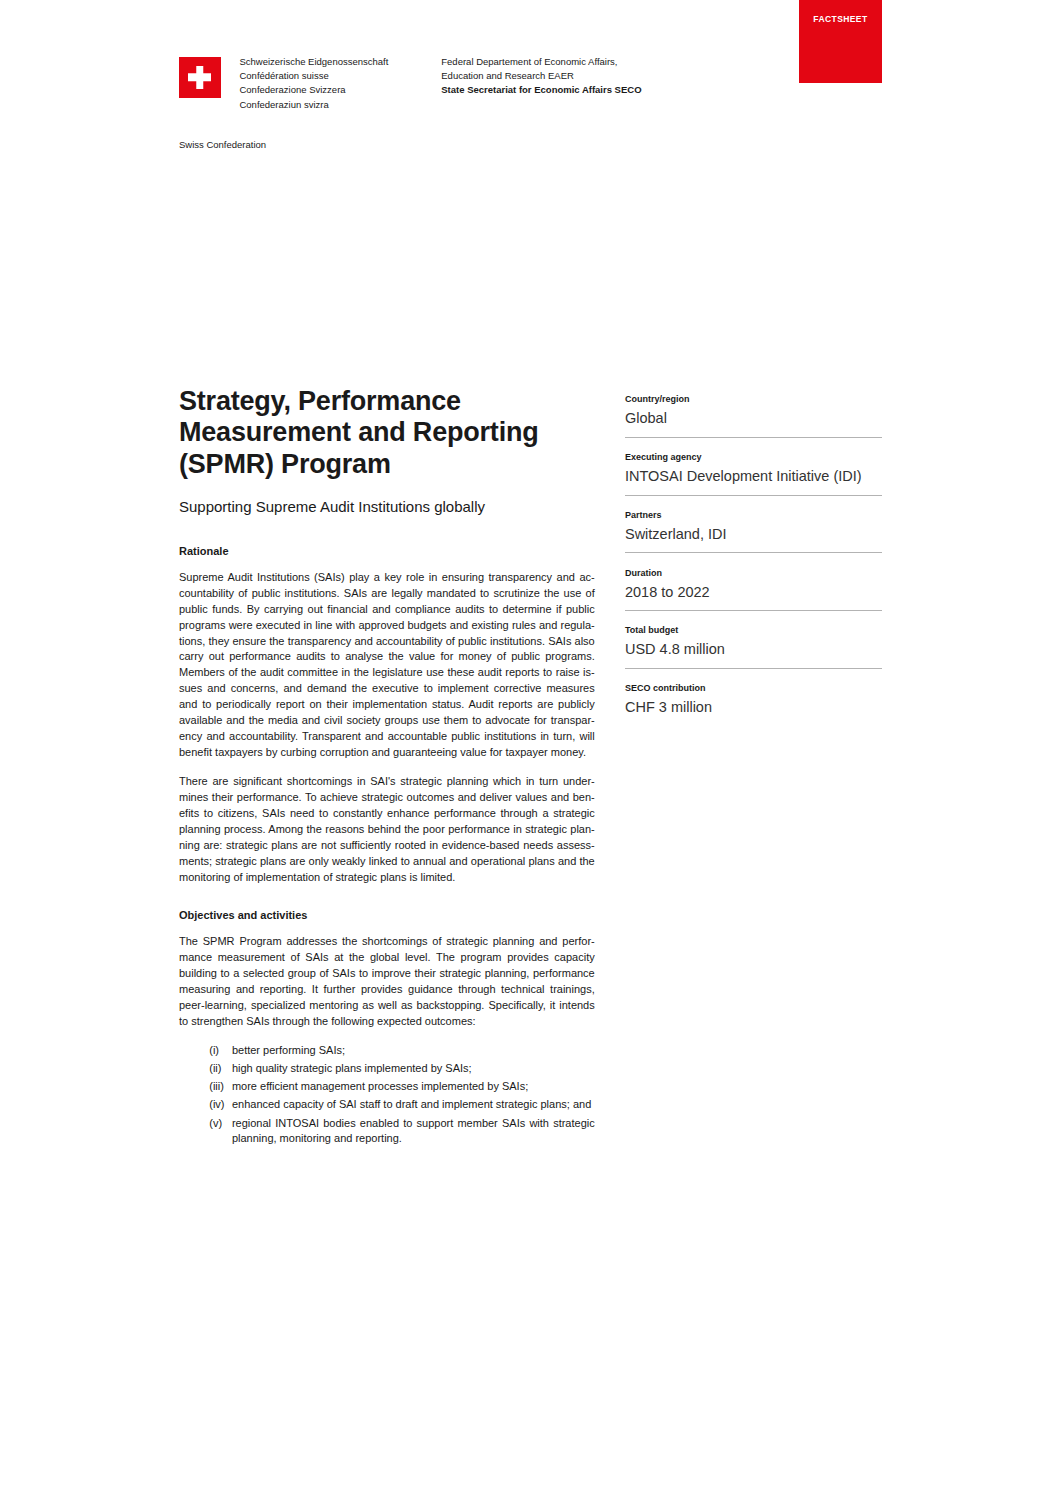FACTSHEET
Schweizerische Eidgenossenschaft
Confédération suisse
Confederazione Svizzera
Confederaziun svizra
Federal Departement of Economic Affairs,
Education and Research EAER
State Secretariat for Economic Affairs SECO
Swiss Confederation
Strategy, Performance
Measurement and Reporting
(SPMR) Program
Supporting Supreme Audit Institutions globally
Rationale
Supreme Audit Institutions (SAIs) play a key role in ensuring transparency and accountability of public institutions. SAIs are legally mandated to scrutinize the use of public funds. By carrying out financial and compliance audits to determine if public programs were executed in line with approved budgets and existing rules and regulations, they ensure the transparency and accountability of public institutions. SAIs also carry out performance audits to analyse the value for money of public programs. Members of the audit committee in the legislature use these audit reports to raise issues and concerns, and demand the executive to implement corrective measures and to periodically report on their implementation status. Audit reports are publicly available and the media and civil society groups use them to advocate for transparency and accountability. Transparent and accountable public institutions in turn, will benefit taxpayers by curbing corruption and guaranteeing value for taxpayer money.
There are significant shortcomings in SAI's strategic planning which in turn undermines their performance. To achieve strategic outcomes and deliver values and benefits to citizens, SAIs need to constantly enhance performance through a strategic planning process. Among the reasons behind the poor performance in strategic planning are: strategic plans are not sufficiently rooted in evidence-based needs assessments; strategic plans are only weakly linked to annual and operational plans and the monitoring of implementation of strategic plans is limited.
Objectives and activities
The SPMR Program addresses the shortcomings of strategic planning and performance measurement of SAIs at the global level. The program provides capacity building to a selected group of SAIs to improve their strategic planning, performance measuring and reporting. It further provides guidance through technical trainings, peer-learning, specialized mentoring as well as backstopping. Specifically, it intends to strengthen SAIs through the following expected outcomes:
(i) better performing SAIs;
(ii) high quality strategic plans implemented by SAIs;
(iii) more efficient management processes implemented by SAIs;
(iv) enhanced capacity of SAI staff to draft and implement strategic plans; and
(v) regional INTOSAI bodies enabled to support member SAIs with strategic planning, monitoring and reporting.
Country/region
Global
Executing agency
INTOSAI Development Initiative (IDI)
Partners
Switzerland, IDI
Duration
2018 to 2022
Total budget
USD 4.8 million
SECO contribution
CHF 3 million